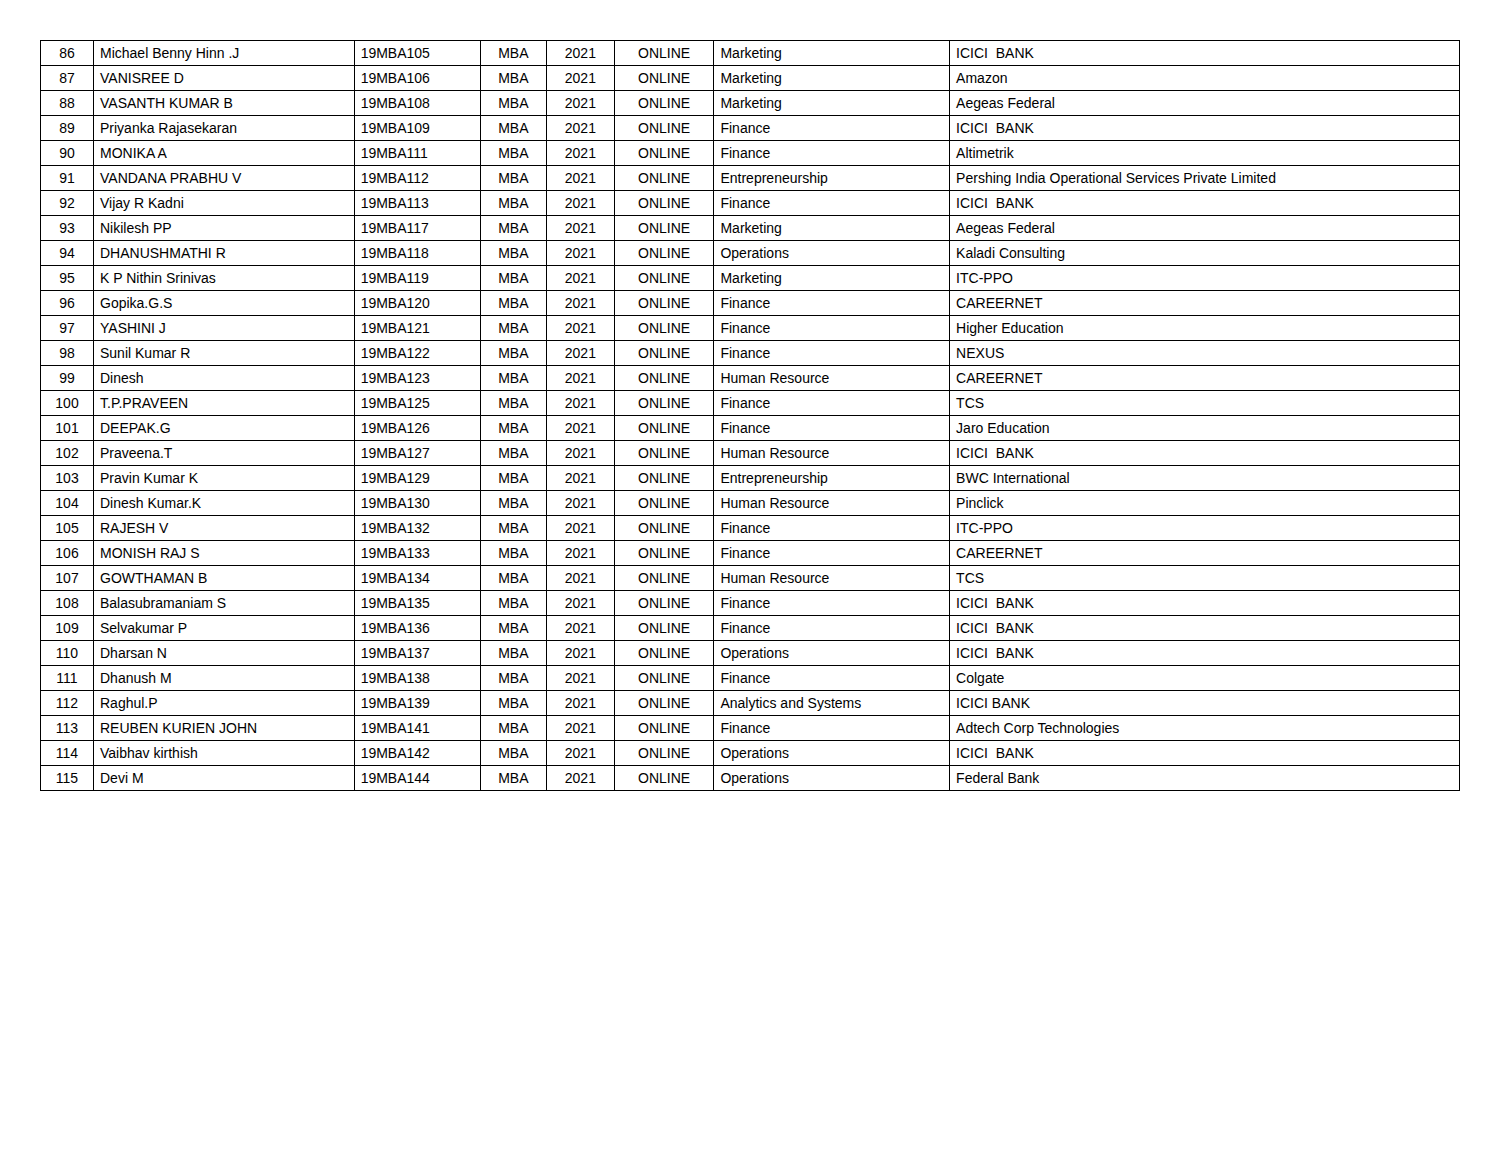| 86 | Michael Benny Hinn .J | 19MBA105 | MBA | 2021 | ONLINE | Marketing | ICICI BANK |
| 87 | VANISREE D | 19MBA106 | MBA | 2021 | ONLINE | Marketing | Amazon |
| 88 | VASANTH KUMAR B | 19MBA108 | MBA | 2021 | ONLINE | Marketing | Aegeas Federal |
| 89 | Priyanka Rajasekaran | 19MBA109 | MBA | 2021 | ONLINE | Finance | ICICI BANK |
| 90 | MONIKA A | 19MBA111 | MBA | 2021 | ONLINE | Finance | Altimetrik |
| 91 | VANDANA PRABHU V | 19MBA112 | MBA | 2021 | ONLINE | Entrepreneurship | Pershing India Operational Services Private Limited |
| 92 | Vijay R Kadni | 19MBA113 | MBA | 2021 | ONLINE | Finance | ICICI BANK |
| 93 | Nikilesh PP | 19MBA117 | MBA | 2021 | ONLINE | Marketing | Aegeas Federal |
| 94 | DHANUSHMATHI R | 19MBA118 | MBA | 2021 | ONLINE | Operations | Kaladi Consulting |
| 95 | K P Nithin Srinivas | 19MBA119 | MBA | 2021 | ONLINE | Marketing | ITC-PPO |
| 96 | Gopika.G.S | 19MBA120 | MBA | 2021 | ONLINE | Finance | CAREERNET |
| 97 | YASHINI J | 19MBA121 | MBA | 2021 | ONLINE | Finance | Higher Education |
| 98 | Sunil Kumar R | 19MBA122 | MBA | 2021 | ONLINE | Finance | NEXUS |
| 99 | Dinesh | 19MBA123 | MBA | 2021 | ONLINE | Human Resource | CAREERNET |
| 100 | T.P.PRAVEEN | 19MBA125 | MBA | 2021 | ONLINE | Finance | TCS |
| 101 | DEEPAK.G | 19MBA126 | MBA | 2021 | ONLINE | Finance | Jaro Education |
| 102 | Praveena.T | 19MBA127 | MBA | 2021 | ONLINE | Human Resource | ICICI BANK |
| 103 | Pravin Kumar K | 19MBA129 | MBA | 2021 | ONLINE | Entrepreneurship | BWC International |
| 104 | Dinesh Kumar.K | 19MBA130 | MBA | 2021 | ONLINE | Human Resource | Pinclick |
| 105 | RAJESH V | 19MBA132 | MBA | 2021 | ONLINE | Finance | ITC-PPO |
| 106 | MONISH RAJ S | 19MBA133 | MBA | 2021 | ONLINE | Finance | CAREERNET |
| 107 | GOWTHAMAN B | 19MBA134 | MBA | 2021 | ONLINE | Human Resource | TCS |
| 108 | Balasubramaniam S | 19MBA135 | MBA | 2021 | ONLINE | Finance | ICICI BANK |
| 109 | Selvakumar P | 19MBA136 | MBA | 2021 | ONLINE | Finance | ICICI BANK |
| 110 | Dharsan N | 19MBA137 | MBA | 2021 | ONLINE | Operations | ICICI BANK |
| 111 | Dhanush M | 19MBA138 | MBA | 2021 | ONLINE | Finance | Colgate |
| 112 | Raghul.P | 19MBA139 | MBA | 2021 | ONLINE | Analytics and Systems | ICICI BANK |
| 113 | REUBEN KURIEN JOHN | 19MBA141 | MBA | 2021 | ONLINE | Finance | Adtech Corp Technologies |
| 114 | Vaibhav kirthish | 19MBA142 | MBA | 2021 | ONLINE | Operations | ICICI BANK |
| 115 | Devi M | 19MBA144 | MBA | 2021 | ONLINE | Operations | Federal Bank |